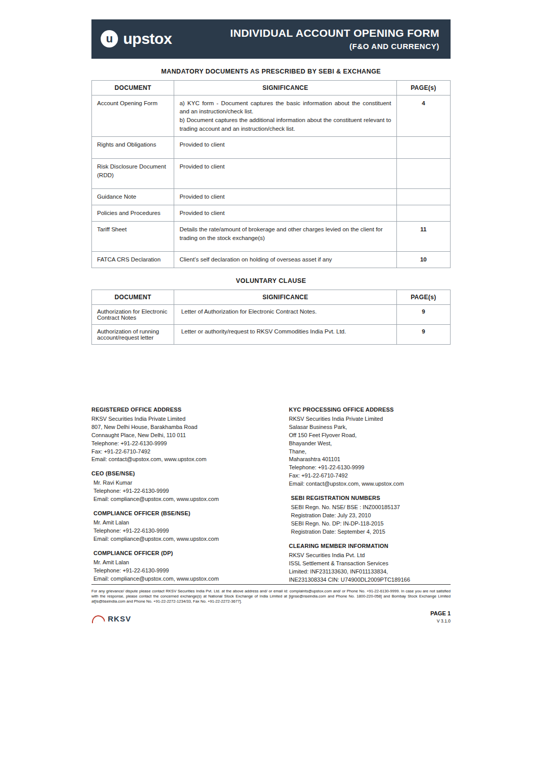u upstox
INDIVIDUAL ACCOUNT OPENING FORM
(F&O AND CURRENCY)
MANDATORY DOCUMENTS AS PRESCRIBED BY SEBI & EXCHANGE
| DOCUMENT | SIGNIFICANCE | PAGE(s) |
| --- | --- | --- |
| Account Opening Form | a) KYC form - Document captures the basic information about the constituent and an instruction/check list. b) Document captures the additional information about the constituent relevant to trading account and an instruction/check list. | 4 |
| Rights and Obligations | Provided to client | |
| Risk Disclosure Document (RDD) | Provided to client | |
| Guidance Note | Provided to client | |
| Policies and Procedures | Provided to client | |
| Tariff Sheet | Details the rate/amount of brokerage and other charges levied on the client for trading on the stock exchange(s) | 11 |
| FATCA CRS Declaration | Client’s self declaration on holding of overseas asset if any | 10 |
VOLUNTARY CLAUSE
| DOCUMENT | SIGNIFICANCE | PAGE(s) |
| --- | --- | --- |
| Authorization for Electronic Contract Notes | Letter of Authorization for Electronic Contract Notes. | 9 |
| Authorization of running account/request letter | Letter or authority/request to RKSV Commodities India Pvt. Ltd. | 9 |
REGISTERED OFFICE ADDRESS
RKSV Securities India Private Limited
807, New Delhi House, Barakhamba Road
Connaught Place, New Delhi, 110 011
Telephone: +91-22-6130-9999
Fax: +91-22-6710-7492
Email: contact@upstox.com, www.upstox.com
CEO (BSE/NSE)
Mr. Ravi Kumar
Telephone: +91-22-6130-9999
Email: compliance@upstox.com, www.upstox.com
COMPLIANCE OFFICER (BSE/NSE)
Mr. Amit Lalan
Telephone: +91-22-6130-9999
Email: compliance@upstox.com, www.upstox.com
COMPLIANCE OFFICER (DP)
Mr. Amit Lalan
Telephone: +91-22-6130-9999
Email: compliance@upstox.com, www.upstox.com
KYC PROCESSING OFFICE ADDRESS
RKSV Securities India Private Limited
Salasar Business Park,
Off 150 Feet Flyover Road,
Bhayander West,
Thane,
Maharashtra 401101
Telephone: +91-22-6130-9999
Fax: +91-22-6710-7492
Email: contact@upstox.com, www.upstox.com
SEBI REGISTRATION NUMBERS
SEBI Regn. No. NSE/ BSE : INZ000185137
Registration Date: July 23, 2010
SEBI Regn. No. DP: IN-DP-118-2015
Registration Date: September 4, 2015
CLEARING MEMBER INFORMATION
RKSV Securities India Pvt. Ltd
ISSL Settlement & Transaction Services
Limited: INF231133630, INF011133834,
INE231308334 CIN: U74900DL2009PTC189166
For any grievance/ dispute please contact RKSV Securities India Pvt. Ltd. at the above address and/ or email id: complaints@upstox.com and/ or Phone No. +91-22-6130-9999. In case you are not satisfied with the response, please contact the concerned exchange(s) at National Stock Exchange of India Limited at [ignse@nseindia.com and Phone No. 1800-220-058] and Bombay Stock Exchange Limited at[is@bseindia.com and Phone No. +91-22-2272-1234/33, Fax No. +91-22-2272-3677].
RKSV
PAGE 1
V 3.1.0